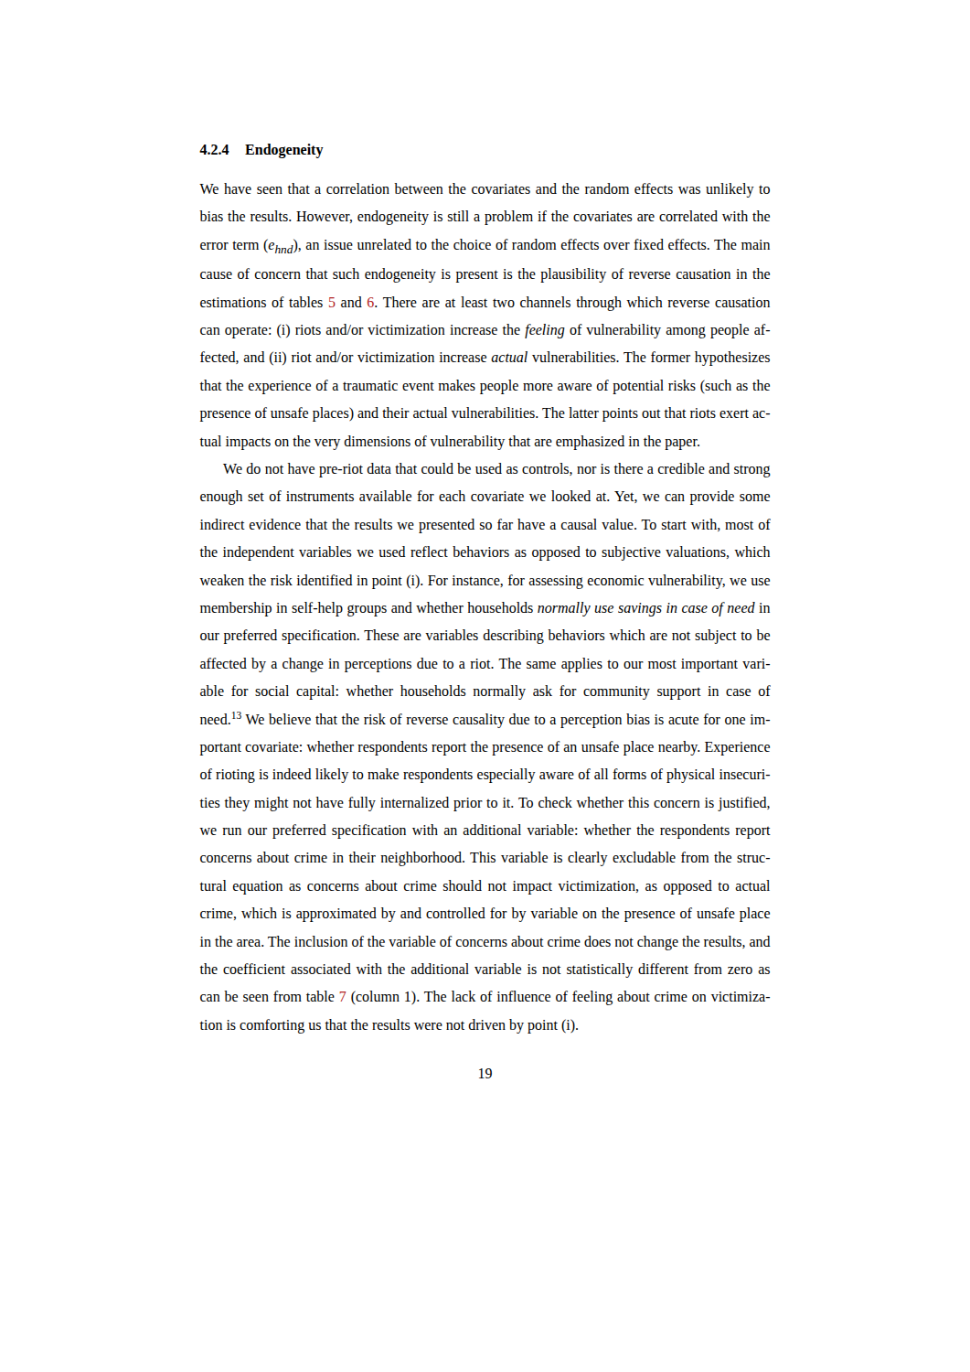4.2.4 Endogeneity
We have seen that a correlation between the covariates and the random effects was unlikely to bias the results. However, endogeneity is still a problem if the covariates are correlated with the error term (ehnd), an issue unrelated to the choice of random effects over fixed effects. The main cause of concern that such endogeneity is present is the plausibility of reverse causation in the estimations of tables 5 and 6. There are at least two channels through which reverse causation can operate: (i) riots and/or victimization increase the feeling of vulnerability among people affected, and (ii) riot and/or victimization increase actual vulnerabilities. The former hypothesizes that the experience of a traumatic event makes people more aware of potential risks (such as the presence of unsafe places) and their actual vulnerabilities. The latter points out that riots exert actual impacts on the very dimensions of vulnerability that are emphasized in the paper.
We do not have pre-riot data that could be used as controls, nor is there a credible and strong enough set of instruments available for each covariate we looked at. Yet, we can provide some indirect evidence that the results we presented so far have a causal value. To start with, most of the independent variables we used reflect behaviors as opposed to subjective valuations, which weaken the risk identified in point (i). For instance, for assessing economic vulnerability, we use membership in self-help groups and whether households normally use savings in case of need in our preferred specification. These are variables describing behaviors which are not subject to be affected by a change in perceptions due to a riot. The same applies to our most important variable for social capital: whether households normally ask for community support in case of need.13 We believe that the risk of reverse causality due to a perception bias is acute for one important covariate: whether respondents report the presence of an unsafe place nearby. Experience of rioting is indeed likely to make respondents especially aware of all forms of physical insecurities they might not have fully internalized prior to it. To check whether this concern is justified, we run our preferred specification with an additional variable: whether the respondents report concerns about crime in their neighborhood. This variable is clearly excludable from the structural equation as concerns about crime should not impact victimization, as opposed to actual crime, which is approximated by and controlled for by variable on the presence of unsafe place in the area. The inclusion of the variable of concerns about crime does not change the results, and the coefficient associated with the additional variable is not statistically different from zero as can be seen from table 7 (column 1). The lack of influence of feeling about crime on victimization is comforting us that the results were not driven by point (i).
19